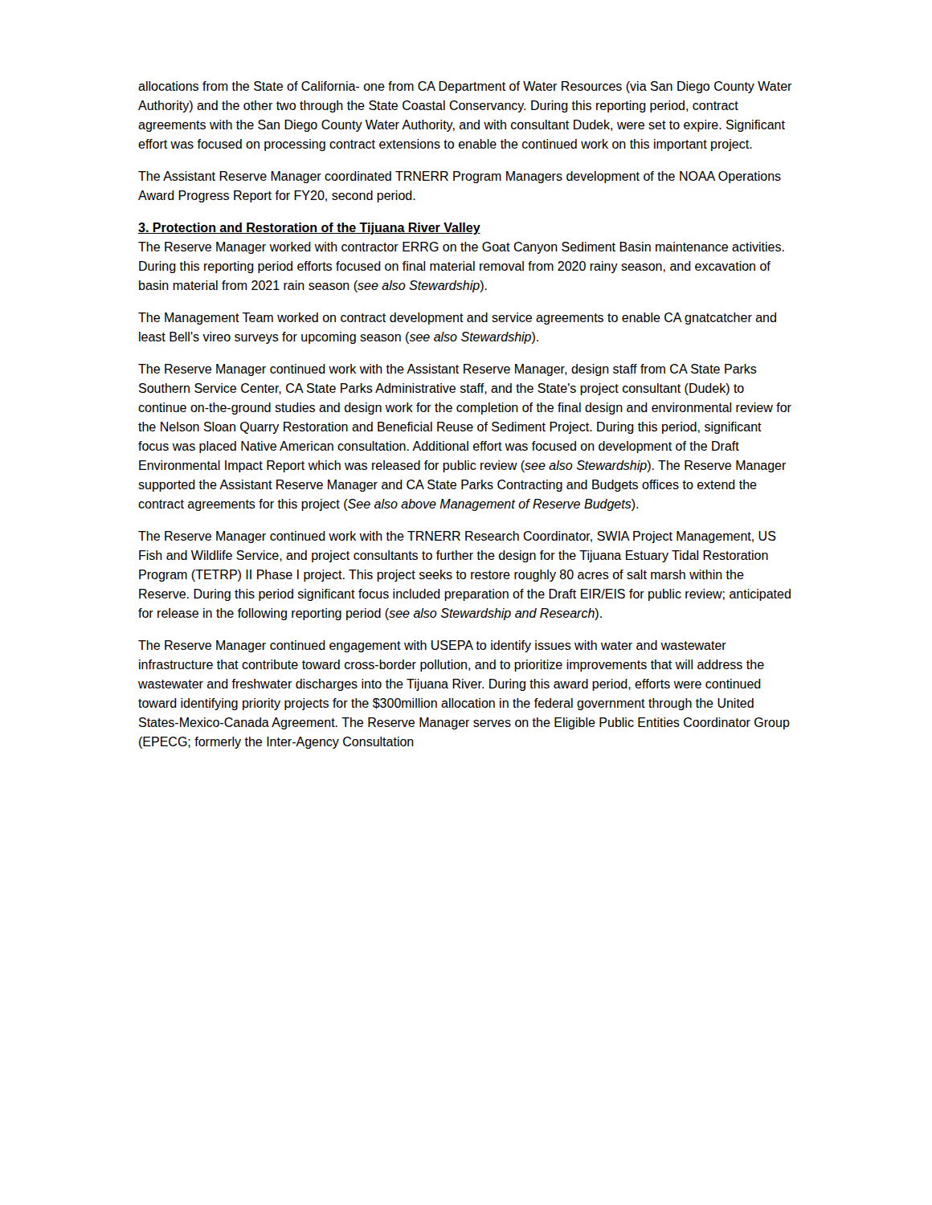allocations from the State of California- one from CA Department of Water Resources (via San Diego County Water Authority) and the other two through the State Coastal Conservancy. During this reporting period, contract agreements with the San Diego County Water Authority, and with consultant Dudek, were set to expire. Significant effort was focused on processing contract extensions to enable the continued work on this important project.
The Assistant Reserve Manager coordinated TRNERR Program Managers development of the NOAA Operations Award Progress Report for FY20, second period.
3. Protection and Restoration of the Tijuana River Valley
The Reserve Manager worked with contractor ERRG on the Goat Canyon Sediment Basin maintenance activities. During this reporting period efforts focused on final material removal from 2020 rainy season, and excavation of basin material from 2021 rain season (see also Stewardship).
The Management Team worked on contract development and service agreements to enable CA gnatcatcher and least Bell's vireo surveys for upcoming season (see also Stewardship).
The Reserve Manager continued work with the Assistant Reserve Manager, design staff from CA State Parks Southern Service Center, CA State Parks Administrative staff, and the State's project consultant (Dudek) to continue on-the-ground studies and design work for the completion of the final design and environmental review for the Nelson Sloan Quarry Restoration and Beneficial Reuse of Sediment Project. During this period, significant focus was placed Native American consultation. Additional effort was focused on development of the Draft Environmental Impact Report which was released for public review (see also Stewardship). The Reserve Manager supported the Assistant Reserve Manager and CA State Parks Contracting and Budgets offices to extend the contract agreements for this project (See also above Management of Reserve Budgets).
The Reserve Manager continued work with the TRNERR Research Coordinator, SWIA Project Management, US Fish and Wildlife Service, and project consultants to further the design for the Tijuana Estuary Tidal Restoration Program (TETRP) II Phase I project. This project seeks to restore roughly 80 acres of salt marsh within the Reserve. During this period significant focus included preparation of the Draft EIR/EIS for public review; anticipated for release in the following reporting period (see also Stewardship and Research).
The Reserve Manager continued engagement with USEPA to identify issues with water and wastewater infrastructure that contribute toward cross-border pollution, and to prioritize improvements that will address the wastewater and freshwater discharges into the Tijuana River. During this award period, efforts were continued toward identifying priority projects for the $300million allocation in the federal government through the United States-Mexico-Canada Agreement. The Reserve Manager serves on the Eligible Public Entities Coordinator Group (EPECG; formerly the Inter-Agency Consultation